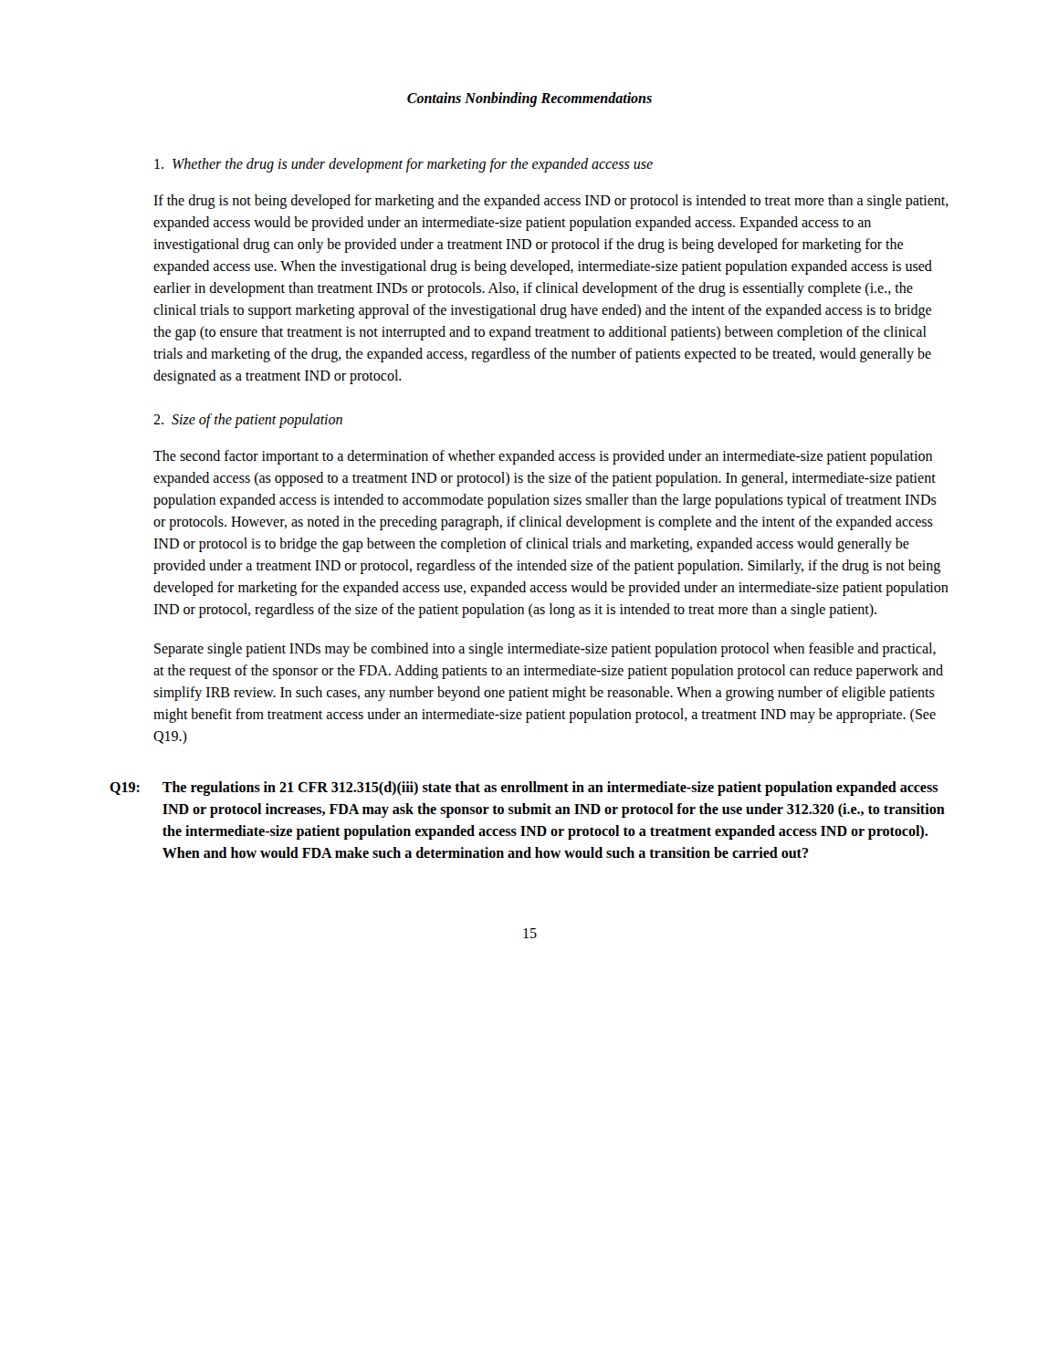Contains Nonbinding Recommendations
1. Whether the drug is under development for marketing for the expanded access use
If the drug is not being developed for marketing and the expanded access IND or protocol is intended to treat more than a single patient, expanded access would be provided under an intermediate-size patient population expanded access. Expanded access to an investigational drug can only be provided under a treatment IND or protocol if the drug is being developed for marketing for the expanded access use. When the investigational drug is being developed, intermediate-size patient population expanded access is used earlier in development than treatment INDs or protocols. Also, if clinical development of the drug is essentially complete (i.e., the clinical trials to support marketing approval of the investigational drug have ended) and the intent of the expanded access is to bridge the gap (to ensure that treatment is not interrupted and to expand treatment to additional patients) between completion of the clinical trials and marketing of the drug, the expanded access, regardless of the number of patients expected to be treated, would generally be designated as a treatment IND or protocol.
2. Size of the patient population
The second factor important to a determination of whether expanded access is provided under an intermediate-size patient population expanded access (as opposed to a treatment IND or protocol) is the size of the patient population. In general, intermediate-size patient population expanded access is intended to accommodate population sizes smaller than the large populations typical of treatment INDs or protocols. However, as noted in the preceding paragraph, if clinical development is complete and the intent of the expanded access IND or protocol is to bridge the gap between the completion of clinical trials and marketing, expanded access would generally be provided under a treatment IND or protocol, regardless of the intended size of the patient population. Similarly, if the drug is not being developed for marketing for the expanded access use, expanded access would be provided under an intermediate-size patient population IND or protocol, regardless of the size of the patient population (as long as it is intended to treat more than a single patient).
Separate single patient INDs may be combined into a single intermediate-size patient population protocol when feasible and practical, at the request of the sponsor or the FDA. Adding patients to an intermediate-size patient population protocol can reduce paperwork and simplify IRB review. In such cases, any number beyond one patient might be reasonable. When a growing number of eligible patients might benefit from treatment access under an intermediate-size patient population protocol, a treatment IND may be appropriate. (See Q19.)
Q19:
The regulations in 21 CFR 312.315(d)(iii) state that as enrollment in an intermediate-size patient population expanded access IND or protocol increases, FDA may ask the sponsor to submit an IND or protocol for the use under 312.320 (i.e., to transition the intermediate-size patient population expanded access IND or protocol to a treatment expanded access IND or protocol). When and how would FDA make such a determination and how would such a transition be carried out?
15